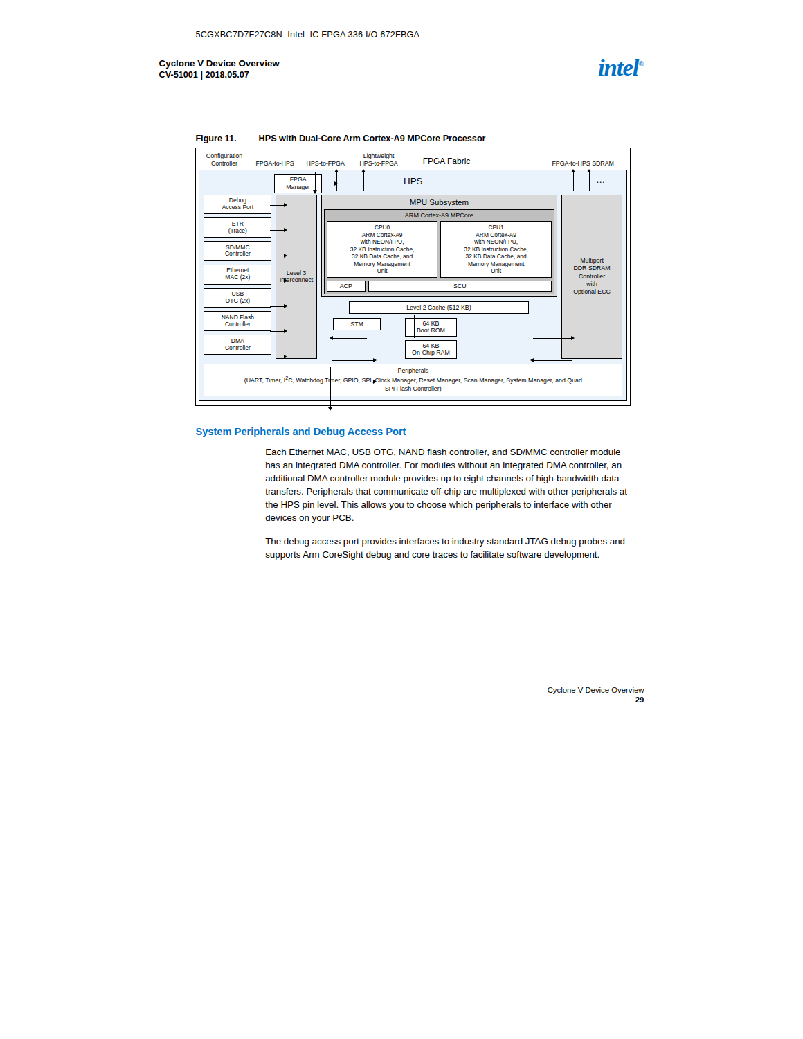5CGXBC7D7F27C8N Intel IC FPGA 336 I/O 672FBGA
intel®
Cyclone V Device Overview
CV-51001 | 2018.05.07
Figure 11. HPS with Dual-Core Arm Cortex-A9 MPCore Processor
Configuration
Controller
FPGA-to-HPS
HPS-to-FPGA
Lightweight
HPS-to-FPGA
FPGA Fabric
FPGA-to-HPS SDRAM
HPS
…
FPGA
Manager
Debug
Access Port
ETR
(Trace)
SD/MMC
Controller
Ethernet
MAC (2x)
USB
OTG (2x)
NAND Flash
Controller
DMA
Controller
Level 3
Interconnect
MPU Subsystem
ARM Cortex-A9 MPCore
CPU0
ARM Cortex-A9
with NEON/FPU,
32 KB Instruction Cache,
32 KB Data Cache, and
Memory Management
Unit
CPU1
ARM Cortex-A9
with NEON/FPU,
32 KB Instruction Cache,
32 KB Data Cache, and
Memory Management
Unit
ACP
SCU
Level 2 Cache (512 KB)
STM
64 KB
Boot ROM
64 KB
On-Chip RAM
Multiport
DDR SDRAM
Controller
with
Optional ECC
Peripherals
(UART, Timer, I2C, Watchdog Timer, GPIO, SPI, Clock Manager, Reset Manager, Scan Manager, System Manager, and Quad
SPI Flash Controller)
System Peripherals and Debug Access Port
Each Ethernet MAC, USB OTG, NAND flash controller, and SD/MMC controller module has an integrated DMA controller. For modules without an integrated DMA controller, an additional DMA controller module provides up to eight channels of high-bandwidth data transfers. Peripherals that communicate off-chip are multiplexed with other peripherals at the HPS pin level. This allows you to choose which peripherals to interface with other devices on your PCB.
The debug access port provides interfaces to industry standard JTAG debug probes and supports Arm CoreSight debug and core traces to facilitate software development.
Cyclone V Device Overview
29